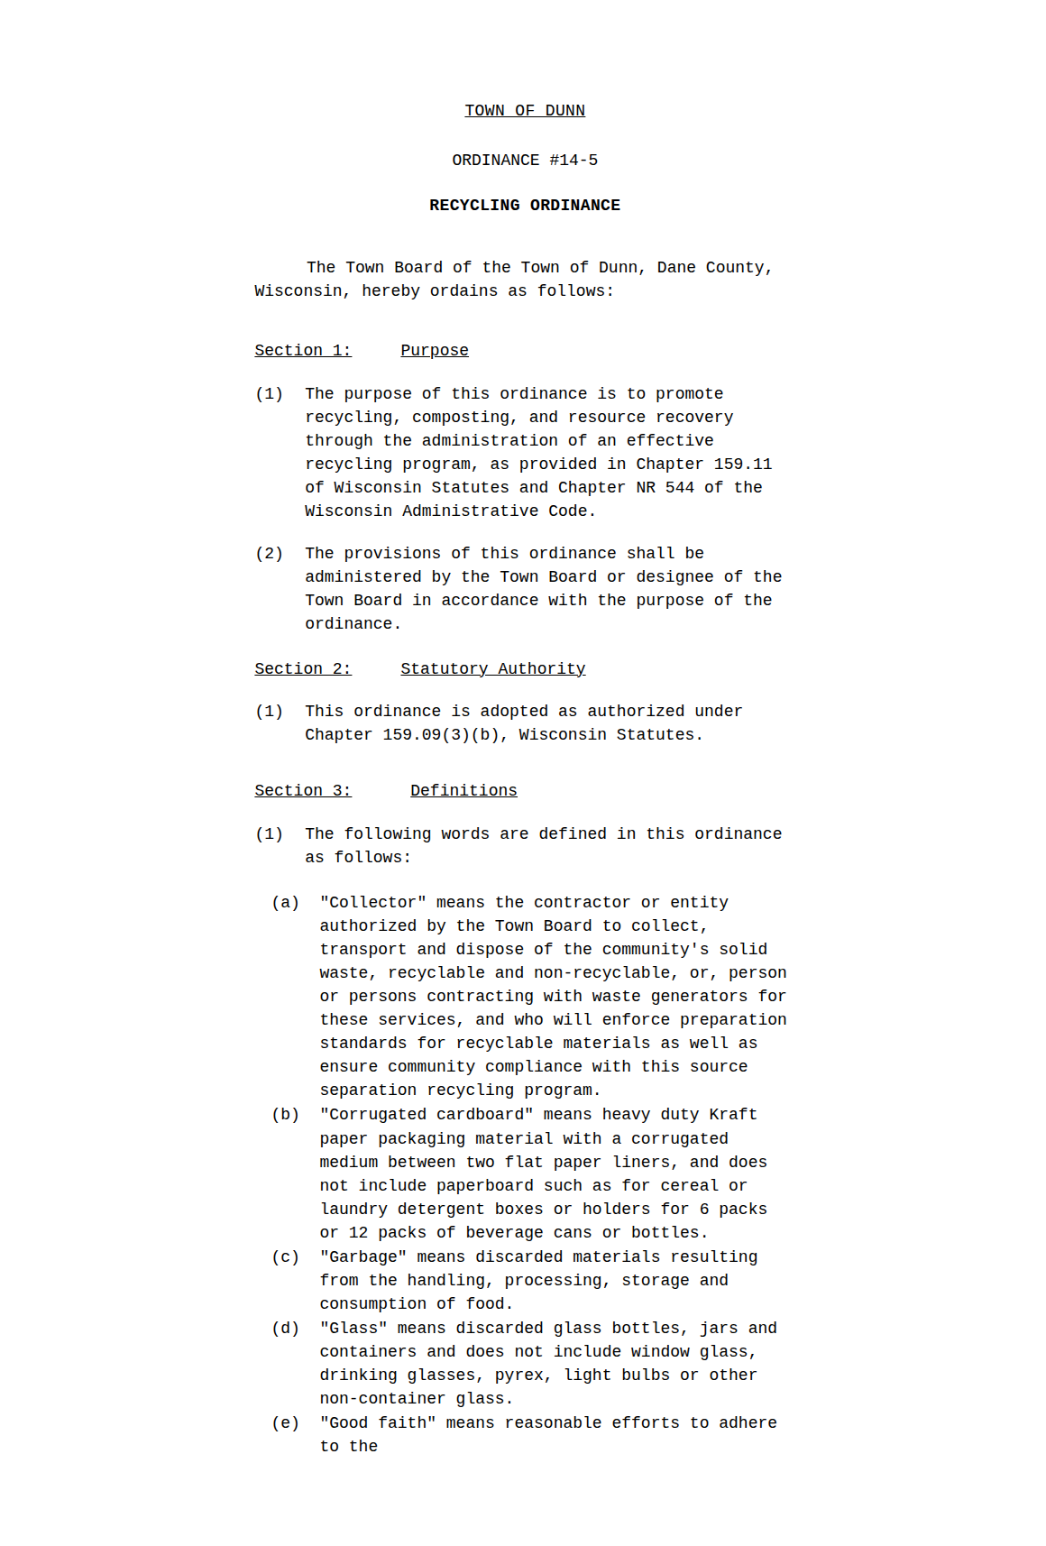TOWN OF DUNN
ORDINANCE #14-5
RECYCLING ORDINANCE
The Town Board of the Town of Dunn, Dane County, Wisconsin, hereby ordains as follows:
Section 1: Purpose
(1) The purpose of this ordinance is to promote recycling, composting, and resource recovery through the administration of an effective recycling program, as provided in Chapter 159.11 of Wisconsin Statutes and Chapter NR 544 of the Wisconsin Administrative Code.
(2) The provisions of this ordinance shall be administered by the Town Board or designee of the Town Board in accordance with the purpose of the ordinance.
Section 2: Statutory Authority
(1) This ordinance is adopted as authorized under Chapter 159.09(3)(b), Wisconsin Statutes.
Section 3: Definitions
(1) The following words are defined in this ordinance as follows:
(a)"Collector" means the contractor or entity authorized by the Town Board to collect, transport and dispose of the community's solid waste, recyclable and non-recyclable, or, person or persons contracting with waste generators for these services, and who will enforce preparation standards for recyclable materials as well as ensure community compliance with this source separation recycling program.
(b)"Corrugated cardboard" means heavy duty Kraft paper packaging material with a corrugated medium between two flat paper liners, and does not include paperboard such as for cereal or laundry detergent boxes or holders for 6 packs or 12 packs of beverage cans or bottles.
(c)"Garbage" means discarded materials resulting from the handling, processing, storage and consumption of food.
(d)"Glass" means discarded glass bottles, jars and containers and does not include window glass, drinking glasses, pyrex, light bulbs or other non-container glass.
(e)"Good faith" means reasonable efforts to adhere to the